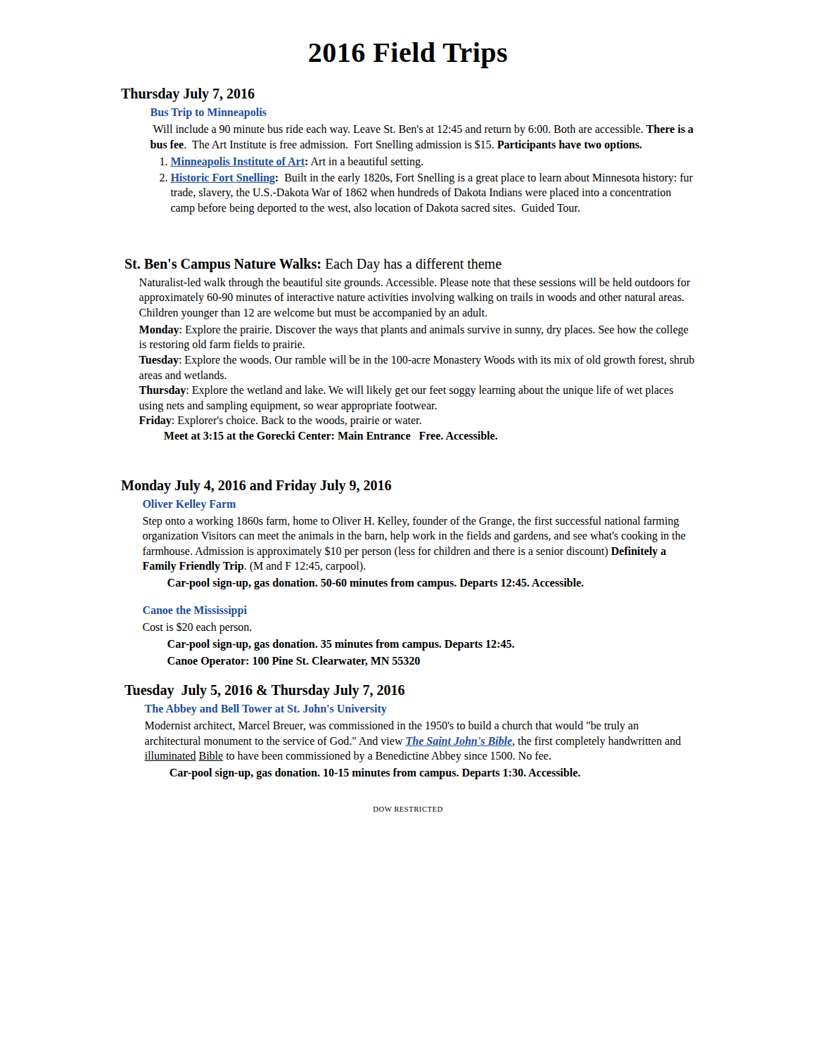2016 Field Trips
Thursday July 7, 2016
Bus Trip to Minneapolis
Will include a 90 minute bus ride each way. Leave St. Ben's at 12:45 and return by 6:00. Both are accessible. There is a bus fee. The Art Institute is free admission. Fort Snelling admission is $15. Participants have two options.
Minneapolis Institute of Art: Art in a beautiful setting.
Historic Fort Snelling: Built in the early 1820s, Fort Snelling is a great place to learn about Minnesota history: fur trade, slavery, the U.S.-Dakota War of 1862 when hundreds of Dakota Indians were placed into a concentration camp before being deported to the west, also location of Dakota sacred sites. Guided Tour.
St. Ben's Campus Nature Walks: Each Day has a different theme
Naturalist-led walk through the beautiful site grounds. Accessible. Please note that these sessions will be held outdoors for approximately 60-90 minutes of interactive nature activities involving walking on trails in woods and other natural areas. Children younger than 12 are welcome but must be accompanied by an adult.
Monday: Explore the prairie. Discover the ways that plants and animals survive in sunny, dry places. See how the college is restoring old farm fields to prairie.
Tuesday: Explore the woods. Our ramble will be in the 100-acre Monastery Woods with its mix of old growth forest, shrub areas and wetlands.
Thursday: Explore the wetland and lake. We will likely get our feet soggy learning about the unique life of wet places using nets and sampling equipment, so wear appropriate footwear.
Friday: Explorer's choice. Back to the woods, prairie or water.
Meet at 3:15 at the Gorecki Center: Main Entrance Free. Accessible.
Monday July 4, 2016 and Friday July 9, 2016
Oliver Kelley Farm
Step onto a working 1860s farm, home to Oliver H. Kelley, founder of the Grange, the first successful national farming organization Visitors can meet the animals in the barn, help work in the fields and gardens, and see what's cooking in the farmhouse. Admission is approximately $10 per person (less for children and there is a senior discount) Definitely a Family Friendly Trip. (M and F 12:45, carpool).
Car-pool sign-up, gas donation. 50-60 minutes from campus. Departs 12:45. Accessible.
Canoe the Mississippi
Cost is $20 each person.
Car-pool sign-up, gas donation. 35 minutes from campus. Departs 12:45.
Canoe Operator: 100 Pine St. Clearwater, MN 55320
Tuesday July 5, 2016 & Thursday July 7, 2016
The Abbey and Bell Tower at St. John's University
Modernist architect, Marcel Breuer, was commissioned in the 1950's to build a church that would "be truly an architectural monument to the service of God." And view The Saint John's Bible, the first completely handwritten and illuminated Bible to have been commissioned by a Benedictine Abbey since 1500. No fee.
Car-pool sign-up, gas donation. 10-15 minutes from campus. Departs 1:30. Accessible.
DOW RESTRICTED